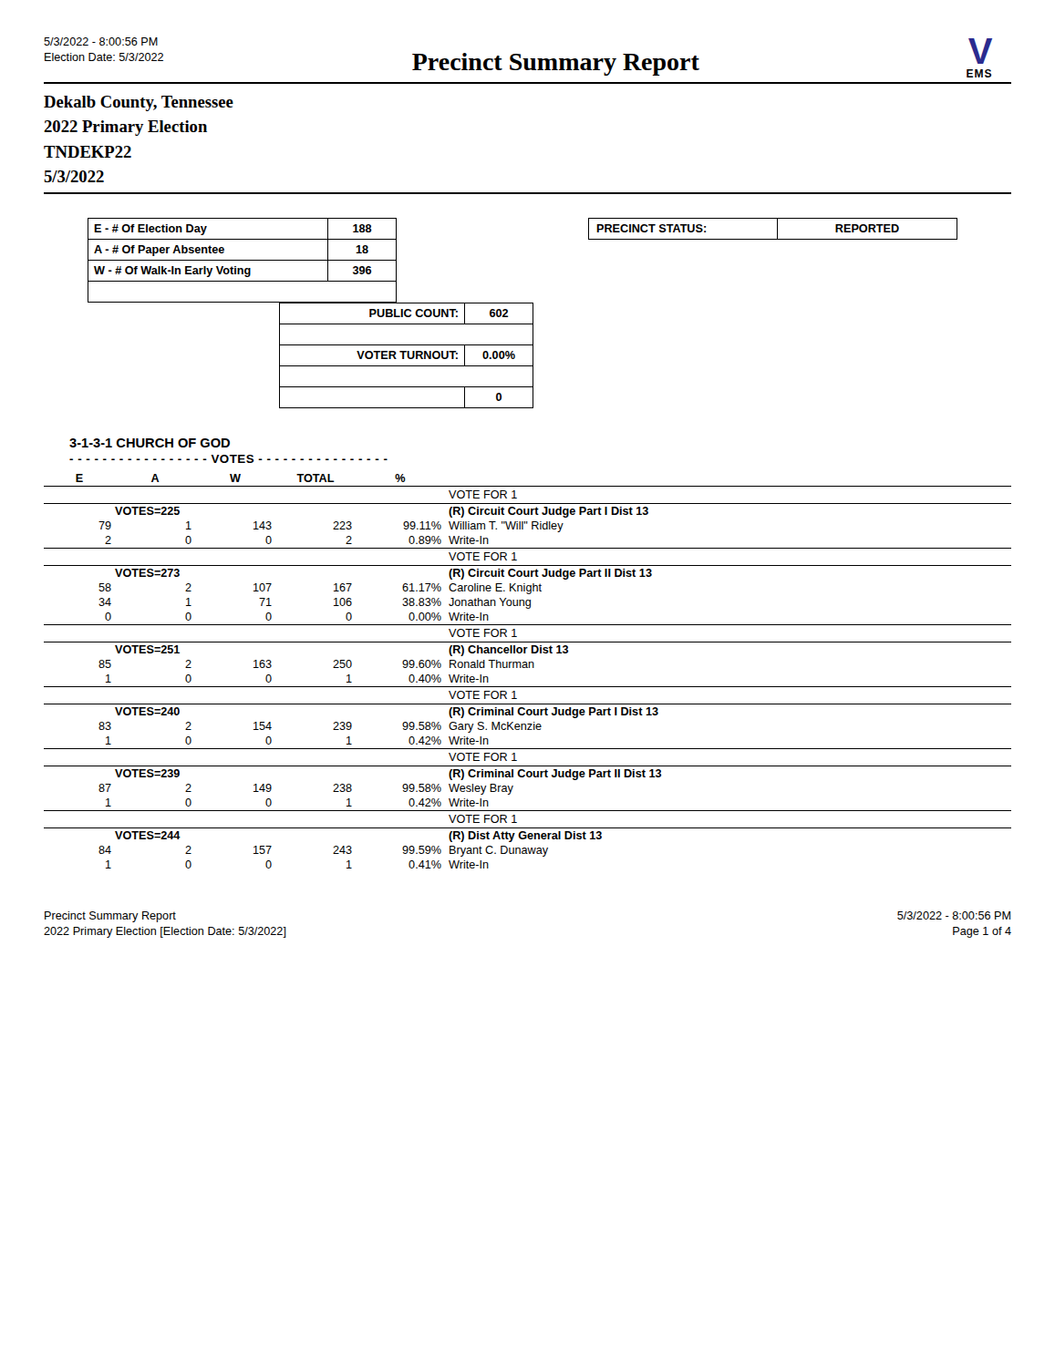5/3/2022 - 8:00:56 PM
Election Date: 5/3/2022
Precinct Summary Report
V
EMS
Dekalb County, Tennessee
2022 Primary Election
TNDEKP22
5/3/2022
| E - # Of Election Day | 188 |
| A - # Of Paper Absentee | 18 |
| W - # Of Walk-In Early Voting | 396 |
| PUBLIC COUNT: | 602 |
| VOTER TURNOUT: | 0.00% |
| | 0 |
| PRECINCT STATUS: | REPORTED |
3-1-3-1 CHURCH OF GOD
- - - - - - - - - - - - - - - - - VOTES - - - - - - - - - - - - - - - -
| E | A | W | TOTAL | % | |
| | | | | | VOTE FOR 1 |
| | VOTES=225 | | | (R) Circuit Court Judge Part I Dist 13 |
| 79 | 1 | 143 | 223 | 99.11% | William T. "Will" Ridley |
| 2 | 0 | 0 | 2 | 0.89% | Write-In |
| | | | | | VOTE FOR 1 |
| | VOTES=273 | | | (R) Circuit Court Judge Part II Dist 13 |
| 58 | 2 | 107 | 167 | 61.17% | Caroline E. Knight |
| 34 | 1 | 71 | 106 | 38.83% | Jonathan Young |
| 0 | 0 | 0 | 0 | 0.00% | Write-In |
| | | | | | VOTE FOR 1 |
| | VOTES=251 | | | (R) Chancellor Dist 13 |
| 85 | 2 | 163 | 250 | 99.60% | Ronald Thurman |
| 1 | 0 | 0 | 1 | 0.40% | Write-In |
| | | | | | VOTE FOR 1 |
| | VOTES=240 | | | (R) Criminal Court Judge Part I Dist 13 |
| 83 | 2 | 154 | 239 | 99.58% | Gary S. McKenzie |
| 1 | 0 | 0 | 1 | 0.42% | Write-In |
| | | | | | VOTE FOR 1 |
| | VOTES=239 | | | (R) Criminal Court Judge Part II Dist 13 |
| 87 | 2 | 149 | 238 | 99.58% | Wesley Bray |
| 1 | 0 | 0 | 1 | 0.42% | Write-In |
| | | | | | VOTE FOR 1 |
| | VOTES=244 | | | (R) Dist Atty General Dist 13 |
| 84 | 2 | 157 | 243 | 99.59% | Bryant C. Dunaway |
| 1 | 0 | 0 | 1 | 0.41% | Write-In |
Precinct Summary Report
2022 Primary Election [Election Date: 5/3/2022]
5/3/2022 - 8:00:56 PM
Page 1 of 4